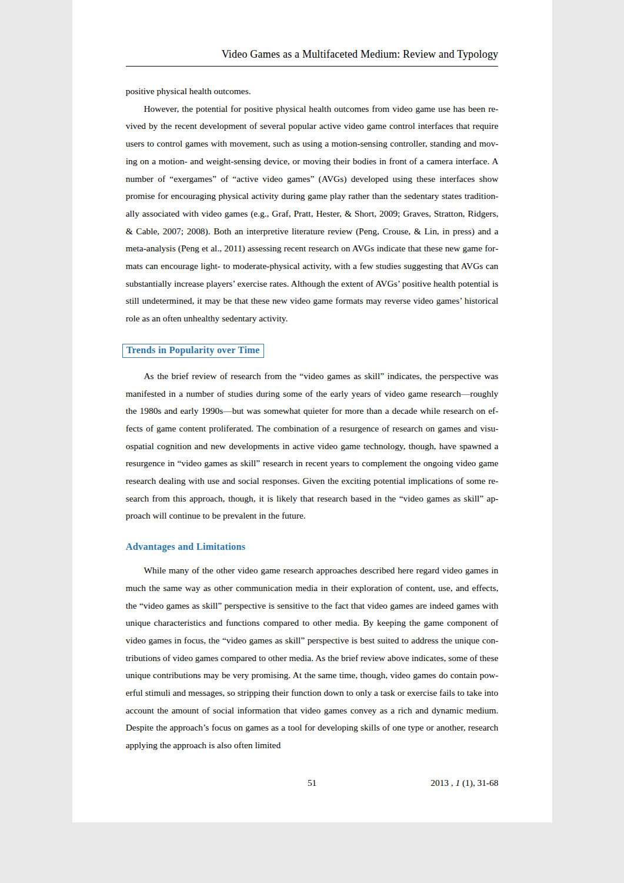Video Games as a Multifaceted Medium: Review and Typology
positive physical health outcomes.
However, the potential for positive physical health outcomes from video game use has been revived by the recent development of several popular active video game control interfaces that require users to control games with movement, such as using a motion-sensing controller, standing and moving on a motion- and weight-sensing device, or moving their bodies in front of a camera interface. A number of “exergames” of “active video games” (AVGs) developed using these interfaces show promise for encouraging physical activity during game play rather than the sedentary states traditionally associated with video games (e.g., Graf, Pratt, Hester, & Short, 2009; Graves, Stratton, Ridgers, & Cable, 2007; 2008). Both an interpretive literature review (Peng, Crouse, & Lin, in press) and a meta-analysis (Peng et al., 2011) assessing recent research on AVGs indicate that these new game formats can encourage light- to moderate-physical activity, with a few studies suggesting that AVGs can substantially increase players’ exercise rates. Although the extent of AVGs’ positive health potential is still undetermined, it may be that these new video game formats may reverse video games’ historical role as an often unhealthy sedentary activity.
Trends in Popularity over Time
As the brief review of research from the “video games as skill” indicates, the perspective was manifested in a number of studies during some of the early years of video game research—roughly the 1980s and early 1990s—but was somewhat quieter for more than a decade while research on effects of game content proliferated. The combination of a resurgence of research on games and visuospatial cognition and new developments in active video game technology, though, have spawned a resurgence in “video games as skill” research in recent years to complement the ongoing video game research dealing with use and social responses. Given the exciting potential implications of some research from this approach, though, it is likely that research based in the “video games as skill” approach will continue to be prevalent in the future.
Advantages and Limitations
While many of the other video game research approaches described here regard video games in much the same way as other communication media in their exploration of content, use, and effects, the “video games as skill” perspective is sensitive to the fact that video games are indeed games with unique characteristics and functions compared to other media. By keeping the game component of video games in focus, the “video games as skill” perspective is best suited to address the unique contributions of video games compared to other media. As the brief review above indicates, some of these unique contributions may be very promising. At the same time, though, video games do contain powerful stimuli and messages, so stripping their function down to only a task or exercise fails to take into account the amount of social information that video games convey as a rich and dynamic medium. Despite the approach’s focus on games as a tool for developing skills of one type or another, research applying the approach is also often limited
51
2013 , 1 (1), 31-68